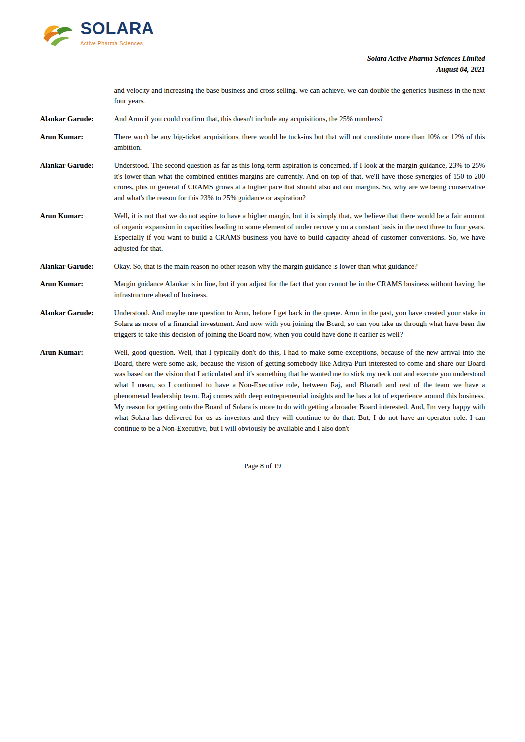SOLARA
Active Pharma Sciences
Solara Active Pharma Sciences Limited
August 04, 2021
| | and velocity and increasing the base business and cross selling, we can achieve, we can double the generics business in the next four years. |
| Alankar Garude: | And Arun if you could confirm that, this doesn't include any acquisitions, the 25% numbers? |
| Arun Kumar: | There won't be any big-ticket acquisitions, there would be tuck-ins but that will not constitute more than 10% or 12% of this ambition. |
| Alankar Garude: | Understood. The second question as far as this long-term aspiration is concerned, if I look at the margin guidance, 23% to 25% it's lower than what the combined entities margins are currently. And on top of that, we'll have those synergies of 150 to 200 crores, plus in general if CRAMS grows at a higher pace that should also aid our margins. So, why are we being conservative and what's the reason for this 23% to 25% guidance or aspiration? |
| Arun Kumar: | Well, it is not that we do not aspire to have a higher margin, but it is simply that, we believe that there would be a fair amount of organic expansion in capacities leading to some element of under recovery on a constant basis in the next three to four years. Especially if you want to build a CRAMS business you have to build capacity ahead of customer conversions. So, we have adjusted for that. |
| Alankar Garude: | Okay. So, that is the main reason no other reason why the margin guidance is lower than what guidance? |
| Arun Kumar: | Margin guidance Alankar is in line, but if you adjust for the fact that you cannot be in the CRAMS business without having the infrastructure ahead of business. |
| Alankar Garude: | Understood. And maybe one question to Arun, before I get back in the queue. Arun in the past, you have created your stake in Solara as more of a financial investment. And now with you joining the Board, so can you take us through what have been the triggers to take this decision of joining the Board now, when you could have done it earlier as well? |
| Arun Kumar: | Well, good question. Well, that I typically don't do this, I had to make some exceptions, because of the new arrival into the Board, there were some ask, because the vision of getting somebody like Aditya Puri interested to come and share our Board was based on the vision that I articulated and it's something that he wanted me to stick my neck out and execute you understood what I mean, so I continued to have a Non-Executive role, between Raj, and Bharath and rest of the team we have a phenomenal leadership team. Raj comes with deep entrepreneurial insights and he has a lot of experience around this business. My reason for getting onto the Board of Solara is more to do with getting a broader Board interested. And, I'm very happy with what Solara has delivered for us as investors and they will continue to do that. But, I do not have an operator role. I can continue to be a Non-Executive, but I will obviously be available and I also don't |
Page 8 of 19